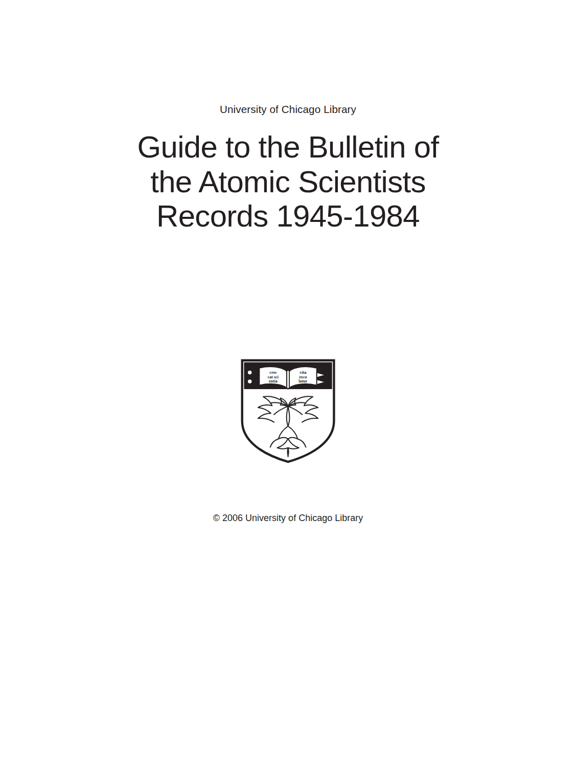University of Chicago Library
Guide to the Bulletin of the Atomic Scientists Records 1945-1984
University of Chicago shield with open book bearing the motto Crescat scientia vita excolatur cres cat sci entia vita exco latur
© 2006 University of Chicago Library